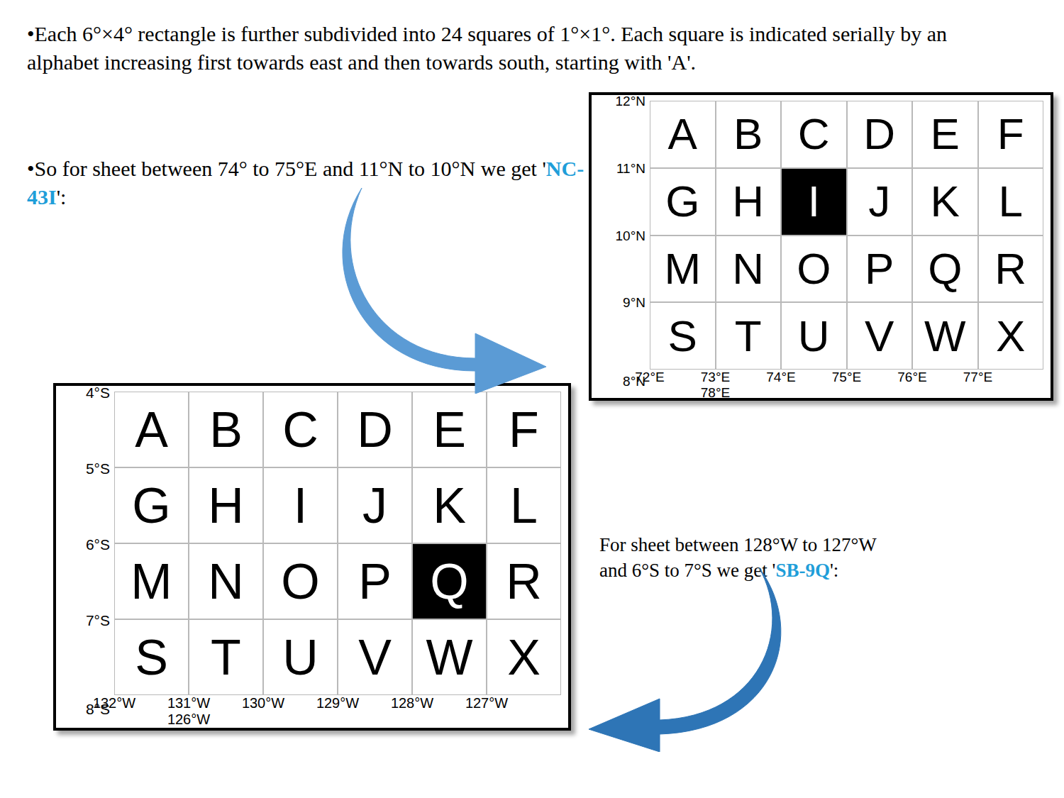•Each 6°×4° rectangle is further subdivided into 24 squares of 1°×1°. Each square is indicated serially by an alphabet increasing first towards east and then towards south, starting with 'A'.
•So for sheet between 74° to 75°E and 11°N to 10°N we get 'NC-43I':
12°N
A
B
C
D
E
F
11°N
G
H
I
J
K
L
10°N
M
N
O
P
Q
R
9°N
S
T
U
V
W
X
8°N
72°E 73°E 74°E 75°E 76°E 77°E 78°E
4°S
A
B
C
D
E
F
5°S
G
H
I
J
K
L
6°S
M
N
O
P
Q
R
7°S
S
T
U
V
W
X
8°S
132°W 131°W 130°W 129°W 128°W 127°W 126°W
For sheet between 128°W to 127°W and 6°S to 7°S we get 'SB-9Q':